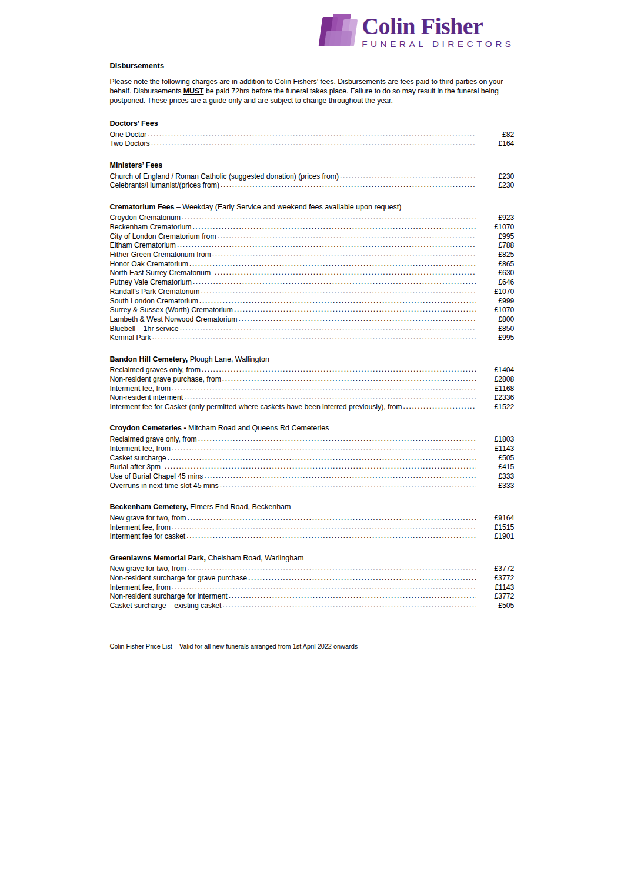Colin Fisher
FUNERAL DIRECTORS
Disbursements
Please note the following charges are in addition to Colin Fishers’ fees. Disbursements are fees paid to third parties on your behalf. Disbursements MUST be paid 72hrs before the funeral takes place. Failure to do so may result in the funeral being postponed. These prices are a guide only and are subject to change throughout the year.
Doctors’ Fees
One Doctor..................................................................................................................................................................................................£82
Two Doctors................................................................................................................................................................................................£164
Ministers’ Fees
Church of England / Roman Catholic (suggested donation) (prices from).......................................................................................£230
Celebrants/Humanist/(prices from).........................................................................................................................................£230
Crematorium Fees – Weekday (Early Service and weekend fees available upon request)
Croydon Crematorium.....................................................................................................................................................................£923
Beckenham Crematorium..............................................................................................................................................................£1070
City of London Crematorium from.........................................................................................................................................£995
Eltham Crematorium.......................................................................................................................................................................£788
Hither Green Crematorium from............................................................................................................................................£825
Honor Oak Crematorium.................................................................................................................................................................£865
North East Surrey Crematorium ...........................................................................................................................................£630
Putney Vale Crematorium..............................................................................................................................................................£646
Randall’s Park Crematorium.........................................................................................................................................................£1070
South London Crematorium..........................................................................................................................................................£999
Surrey & Sussex (Worth) Crematorium.................................................................................................................................£1070
Lambeth & West Norwood Crematorium...............................................................................................................................£800
Bluebell – 1hr service.....................................................................................................................................................................£850
Kemnal Park...............................................................................................................................................................................£995
Bandon Hill Cemetery, Plough Lane, Wallington
Reclaimed graves only, from..........................................................................................................................................................£1404
Non-resident grave purchase, from.......................................................................................................................................£2808
Interment fee, from.........................................................................................................................................................................£1168
Non-resident interment..................................................................................................................................................................£2336
Interment fee for Casket (only permitted where caskets have been interred previously), from.......................................................£1522
Croydon Cemeteries - Mitcham Road and Queens Rd Cemeteries
Reclaimed grave only, from.............................................................................................................................................................£1803
Interment fee, from.........................................................................................................................................................................£1143
Casket surcharge.........................................................................................................................................................................£505
Burial after 3pm ..........................................................................................................................................................................£415
Use of Burial Chapel 45 mins.........................................................................................................................................................£333
Overruns in next time slot 45 mins.................................................................................................................................................£333
Beckenham Cemetery, Elmers End Road, Beckenham
New grave for two, from.................................................................................................................................................................£9164
Interment fee, from.........................................................................................................................................................................£1515
Interment fee for casket.................................................................................................................................................................£1901
Greenlawns Memorial Park, Chelsham Road, Warlingham
New grave for two, from.................................................................................................................................................................£3772
Non-resident surcharge for grave purchase.............................................................................................................................£3772
Interment fee, from.........................................................................................................................................................................£1143
Non-resident surcharge for interment...................................................................................................................................£3772
Casket surcharge – existing casket.................................................................................................................................................£505
Colin Fisher Price List – Valid for all new funerals arranged from 1st April 2022 onwards